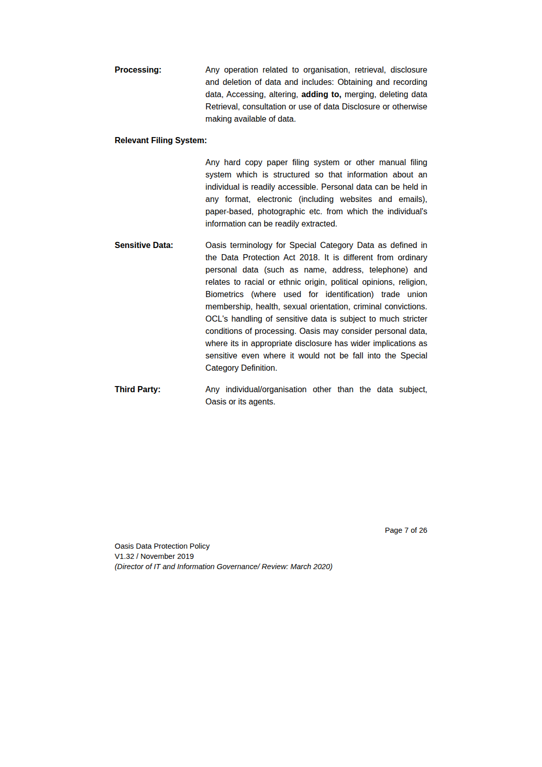Processing:
Any operation related to organisation, retrieval, disclosure and deletion of data and includes: Obtaining and recording data, Accessing, altering, adding to, merging, deleting data Retrieval, consultation or use of data Disclosure or otherwise making available of data.
Relevant Filing System:
Any hard copy paper filing system or other manual filing system which is structured so that information about an individual is readily accessible. Personal data can be held in any format, electronic (including websites and emails), paper-based, photographic etc. from which the individual's information can be readily extracted.
Sensitive Data:
Oasis terminology for Special Category Data as defined in the Data Protection Act 2018. It is different from ordinary personal data (such as name, address, telephone) and relates to racial or ethnic origin, political opinions, religion, Biometrics (where used for identification) trade union membership, health, sexual orientation, criminal convictions. OCL's handling of sensitive data is subject to much stricter conditions of processing. Oasis may consider personal data, where its in appropriate disclosure has wider implications as sensitive even where it would not be fall into the Special Category Definition.
Third Party:
Any individual/organisation other than the data subject, Oasis or its agents.
Page 7 of 26
Oasis Data Protection Policy
V1.32 / November 2019
(Director of IT and Information Governance/ Review: March 2020)